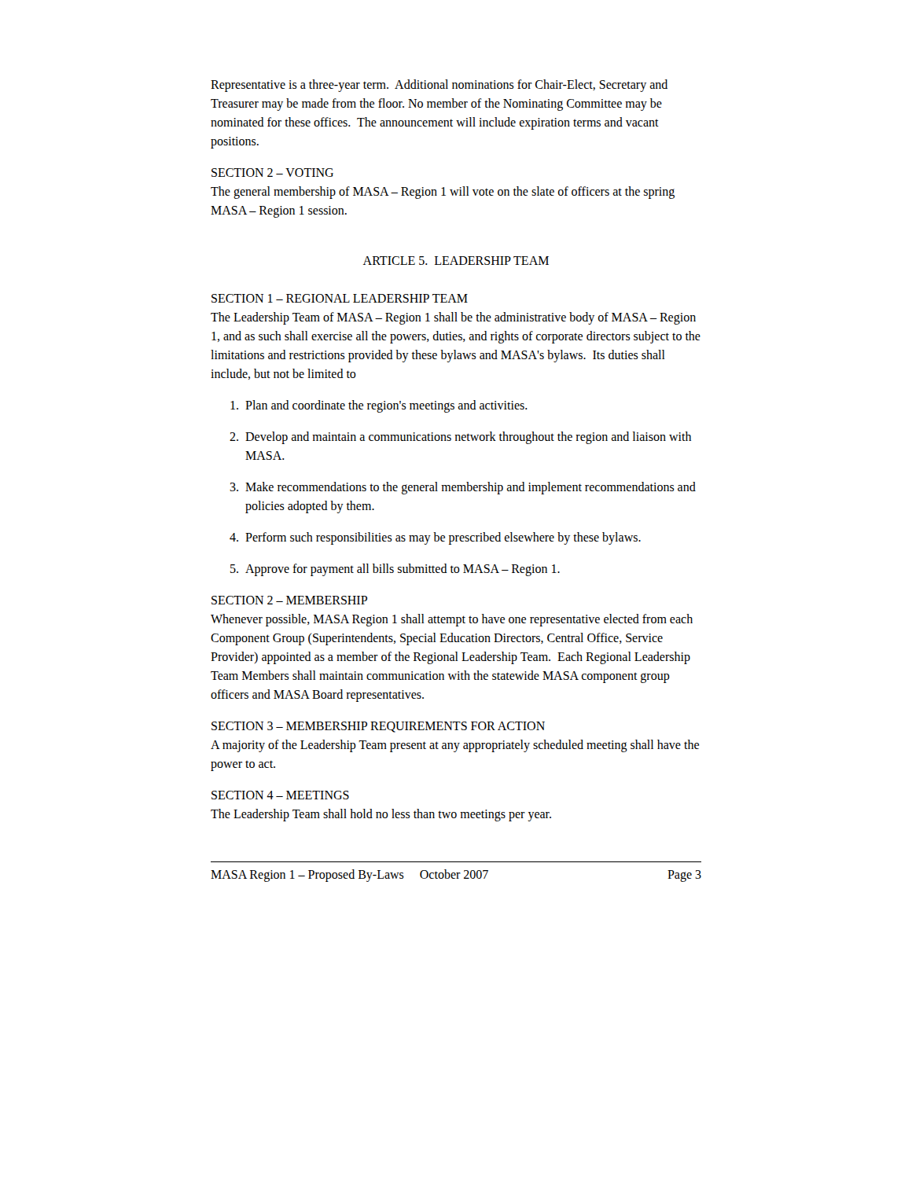Representative is a three-year term. Additional nominations for Chair-Elect, Secretary and Treasurer may be made from the floor. No member of the Nominating Committee may be nominated for these offices. The announcement will include expiration terms and vacant positions.
SECTION 2 – VOTING
The general membership of MASA – Region 1 will vote on the slate of officers at the spring MASA – Region 1 session.
ARTICLE 5. LEADERSHIP TEAM
SECTION 1 – REGIONAL LEADERSHIP TEAM
The Leadership Team of MASA – Region 1 shall be the administrative body of MASA – Region 1, and as such shall exercise all the powers, duties, and rights of corporate directors subject to the limitations and restrictions provided by these bylaws and MASA's bylaws. Its duties shall include, but not be limited to
Plan and coordinate the region's meetings and activities.
Develop and maintain a communications network throughout the region and liaison with MASA.
Make recommendations to the general membership and implement recommendations and policies adopted by them.
Perform such responsibilities as may be prescribed elsewhere by these bylaws.
Approve for payment all bills submitted to MASA – Region 1.
SECTION 2 – MEMBERSHIP
Whenever possible, MASA Region 1 shall attempt to have one representative elected from each Component Group (Superintendents, Special Education Directors, Central Office, Service Provider) appointed as a member of the Regional Leadership Team. Each Regional Leadership Team Members shall maintain communication with the statewide MASA component group officers and MASA Board representatives.
SECTION 3 – MEMBERSHIP REQUIREMENTS FOR ACTION
A majority of the Leadership Team present at any appropriately scheduled meeting shall have the power to act.
SECTION 4 – MEETINGS
The Leadership Team shall hold no less than two meetings per year.
MASA Region 1 – Proposed By-Laws October 2007 Page 3